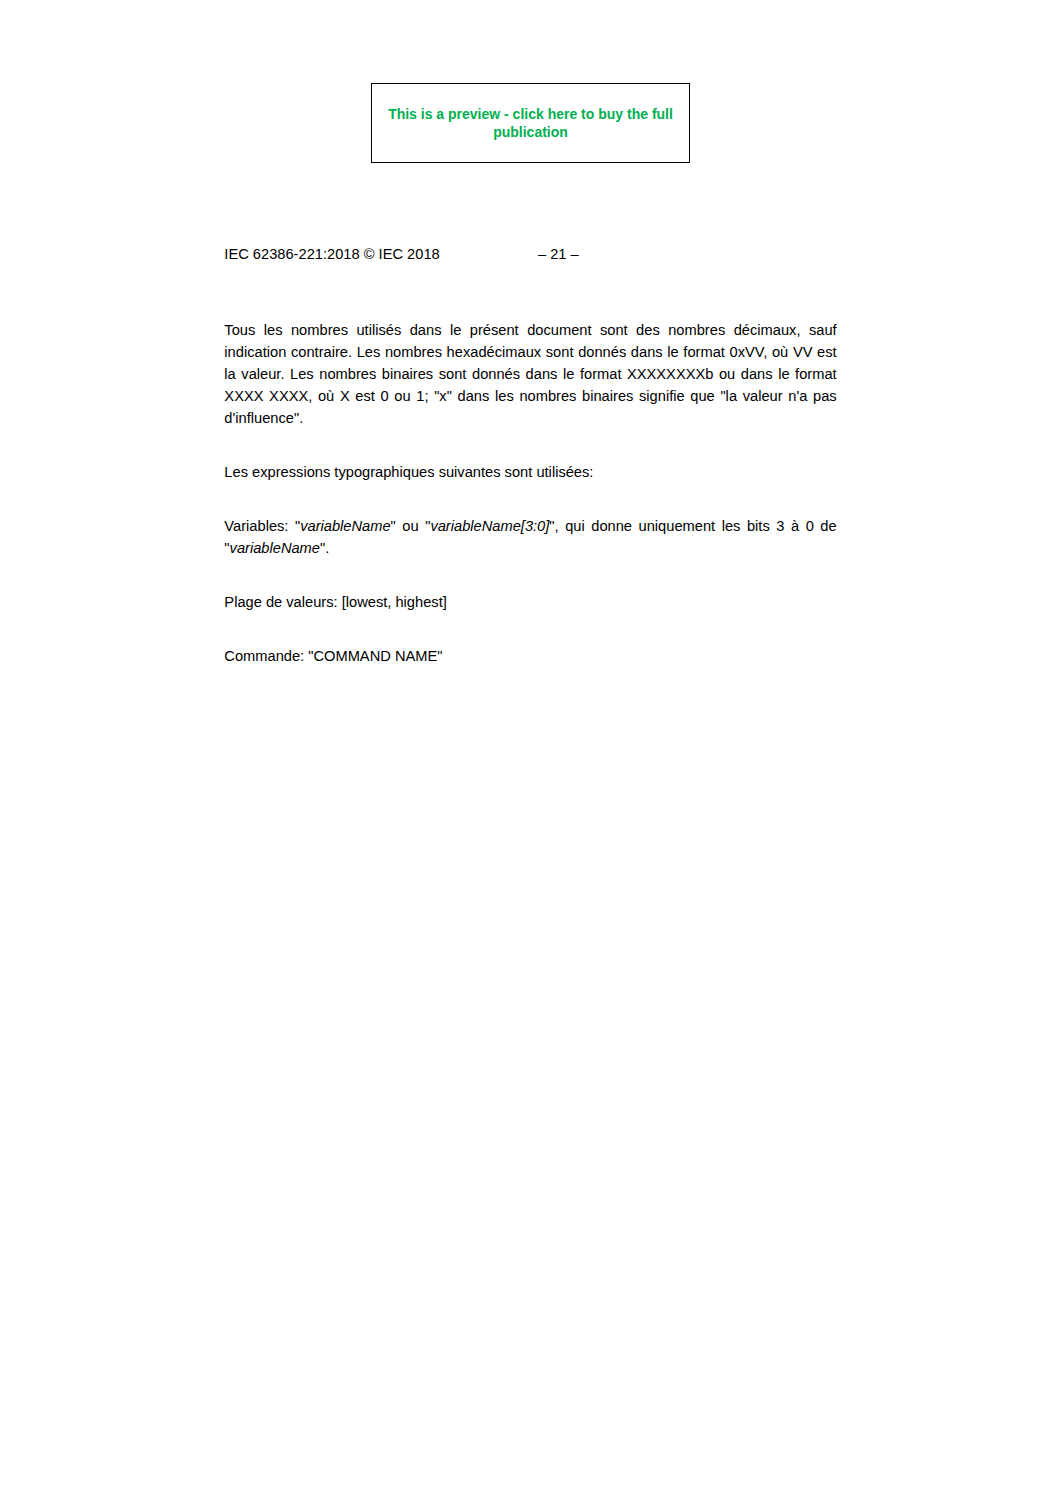This is a preview - click here to buy the full publication
IEC 62386-221:2018 © IEC 2018 – 21 –
Tous les nombres utilisés dans le présent document sont des nombres décimaux, sauf indication contraire. Les nombres hexadécimaux sont donnés dans le format 0xVV, où VV est la valeur. Les nombres binaires sont donnés dans le format XXXXXXXXb ou dans le format XXXX XXXX, où X est 0 ou 1; "x" dans les nombres binaires signifie que "la valeur n'a pas d'influence".
Les expressions typographiques suivantes sont utilisées:
Variables: "variableName" ou "variableName[3:0]", qui donne uniquement les bits 3 à 0 de "variableName".
Plage de valeurs: [lowest, highest]
Commande: "COMMAND NAME"